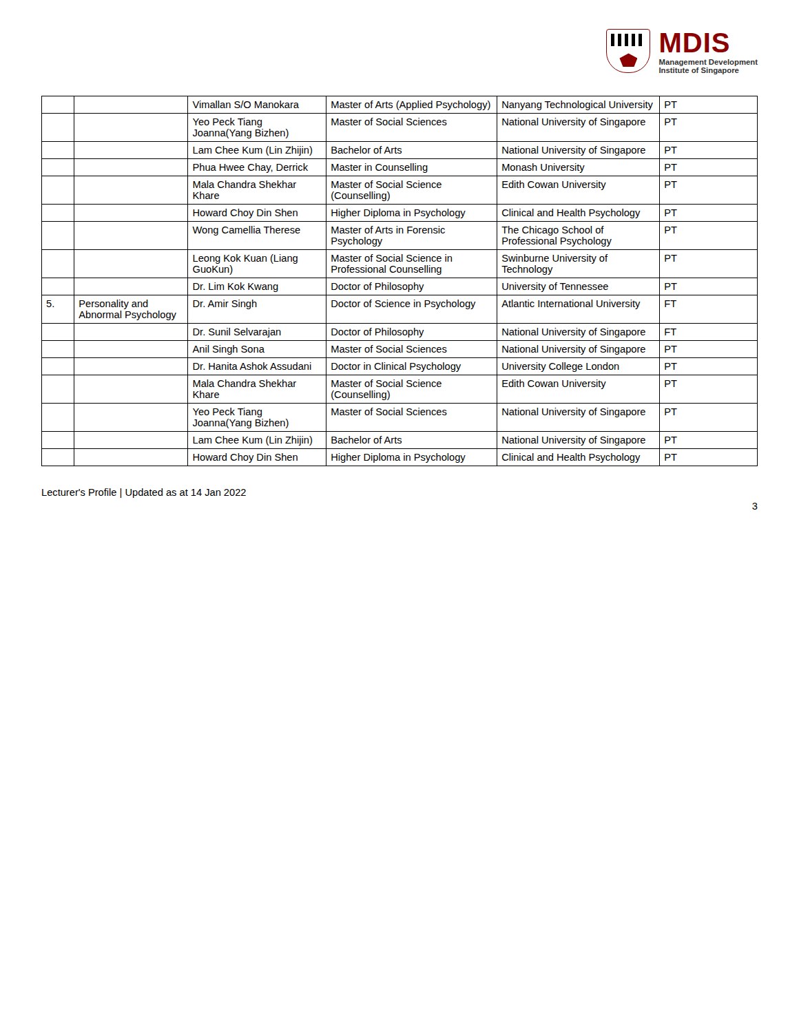MDIS
Management Development
Institute of Singapore
| | | Vimallan S/O Manokara | Master of Arts (Applied Psychology) | Nanyang Technological University | PT |
| | | Yeo Peck Tiang Joanna(Yang Bizhen) | Master of Social Sciences | National University of Singapore | PT |
| | | Lam Chee Kum (Lin Zhijin) | Bachelor of Arts | National University of Singapore | PT |
| | | Phua Hwee Chay, Derrick | Master in Counselling | Monash University | PT |
| | | Mala Chandra Shekhar Khare | Master of Social Science (Counselling) | Edith Cowan University | PT |
| | | Howard Choy Din Shen | Higher Diploma in Psychology | Clinical and Health Psychology | PT |
| | | Wong Camellia Therese | Master of Arts in Forensic Psychology | The Chicago School of Professional Psychology | PT |
| | | Leong Kok Kuan (Liang GuoKun) | Master of Social Science in Professional Counselling | Swinburne University of Technology | PT |
| | | Dr. Lim Kok Kwang | Doctor of Philosophy | University of Tennessee | PT |
| 5. | Personality and Abnormal Psychology | Dr. Amir Singh | Doctor of Science in Psychology | Atlantic International University | FT |
| | | Dr. Sunil Selvarajan | Doctor of Philosophy | National University of Singapore | FT |
| | | Anil Singh Sona | Master of Social Sciences | National University of Singapore | PT |
| | | Dr. Hanita Ashok Assudani | Doctor in Clinical Psychology | University College London | PT |
| | | Mala Chandra Shekhar Khare | Master of Social Science (Counselling) | Edith Cowan University | PT |
| | | Yeo Peck Tiang Joanna(Yang Bizhen) | Master of Social Sciences | National University of Singapore | PT |
| | | Lam Chee Kum (Lin Zhijin) | Bachelor of Arts | National University of Singapore | PT |
| | | Howard Choy Din Shen | Higher Diploma in Psychology | Clinical and Health Psychology | PT |
Lecturer's Profile | Updated as at 14 Jan 2022
3